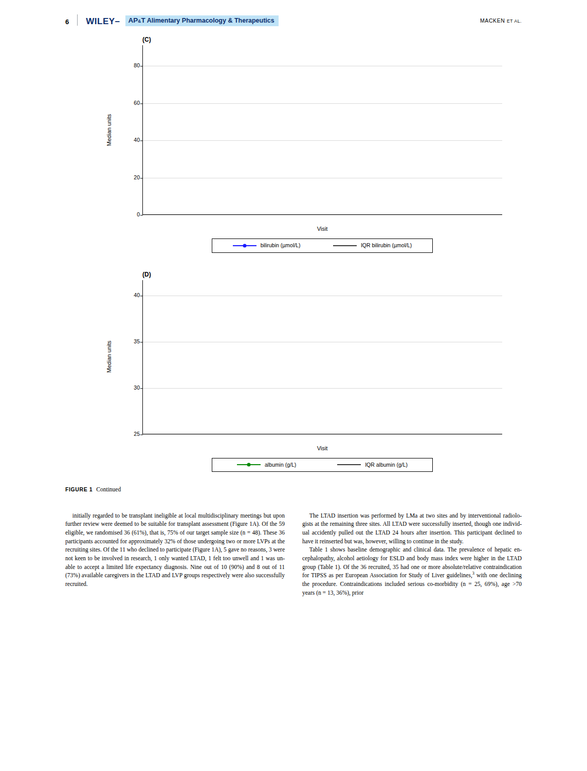6
WILEY–
AP&T Alimentary Pharmacology & Therapeutics
MACKEN ET AL.
(C)
Median units
0
20
40
60
80
Visit
bilirubin (µmol/L)
IQR bilirubin (µmol/L)
(D)
Median units
25
30
35
40
Visit
albumin (g/L)
IQR albumin (g/L)
FIGURE 1 Continued
initially regarded to be transplant ineligible at local multidisciplinary meetings but upon further review were deemed to be suitable for transplant assessment (Figure 1A). Of the 59 eligible, we randomised 36 (61%), that is, 75% of our target sample size (n = 48). These 36 participants accounted for approximately 32% of those undergoing two or more LVPs at the recruiting sites. Of the 11 who declined to participate (Figure 1A), 5 gave no reasons, 3 were not keen to be involved in research, 1 only wanted LTAD, 1 felt too unwell and 1 was unable to accept a limited life expectancy diagnosis. Nine out of 10 (90%) and 8 out of 11 (73%) available caregivers in the LTAD and LVP groups respectively were also successfully recruited.
The LTAD insertion was performed by LMa at two sites and by interventional radiologists at the remaining three sites. All LTAD were successfully inserted, though one individual accidently pulled out the LTAD 24 hours after insertion. This participant declined to have it reinserted but was, however, willing to continue in the study.
Table 1 shows baseline demographic and clinical data. The prevalence of hepatic encephalopathy, alcohol aetiology for ESLD and body mass index were higher in the LTAD group (Table 1). Of the 36 recruited, 35 had one or more absolute/relative contraindication for TIPSS as per European Association for Study of Liver guidelines,3 with one declining the procedure. Contraindications included serious co-morbidity (n = 25, 69%), age >70 years (n = 13, 36%), prior